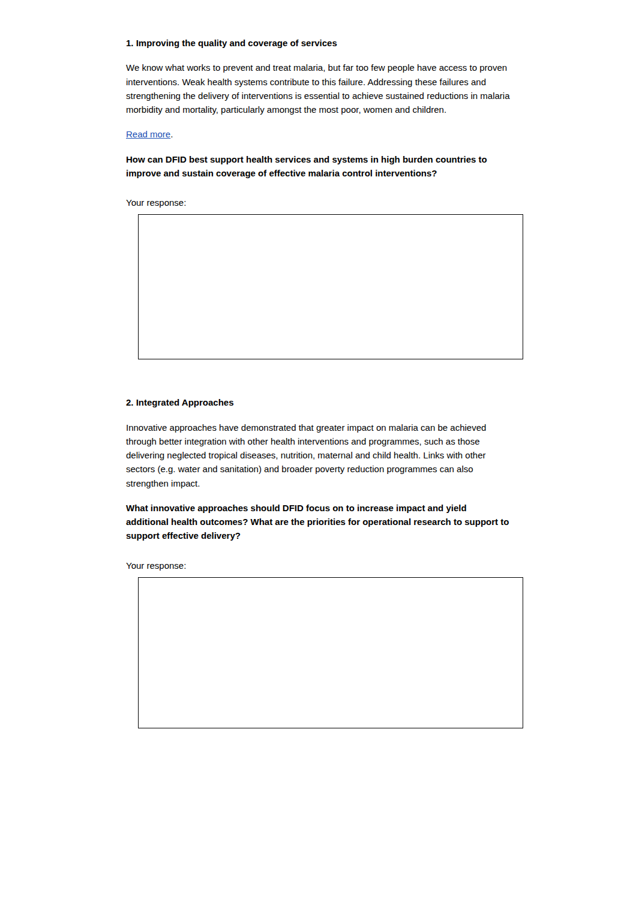1. Improving the quality and coverage of services
We know what works to prevent and treat malaria, but far too few people have access to proven interventions. Weak health systems contribute to this failure. Addressing these failures and strengthening the delivery of interventions is essential to achieve sustained reductions in malaria morbidity and mortality, particularly amongst the most poor, women and children.
Read more.
How can DFID best support health services and systems in high burden countries to improve and sustain coverage of effective malaria control interventions?
Your response:
2. Integrated Approaches
Innovative approaches have demonstrated that greater impact on malaria can be achieved through better integration with other health interventions and programmes, such as those delivering neglected tropical diseases, nutrition, maternal and child health. Links with other sectors (e.g. water and sanitation) and broader poverty reduction programmes can also strengthen impact.
What innovative approaches should DFID focus on to increase impact and yield additional health outcomes? What are the priorities for operational research to support to support effective delivery?
Your response: